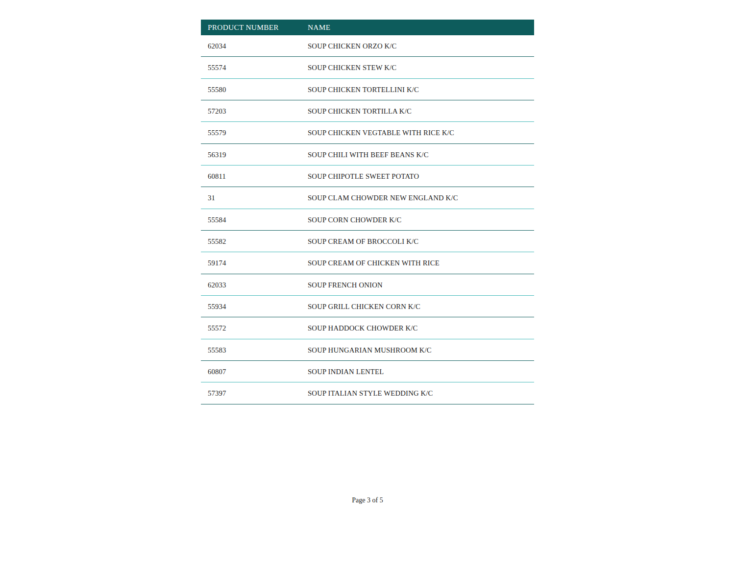| PRODUCT NUMBER | NAME |
| --- | --- |
| 62034 | SOUP CHICKEN ORZO K/C |
| 55574 | SOUP CHICKEN STEW K/C |
| 55580 | SOUP CHICKEN TORTELLINI K/C |
| 57203 | SOUP CHICKEN TORTILLA K/C |
| 55579 | SOUP CHICKEN VEGTABLE WITH RICE K/C |
| 56319 | SOUP CHILI WITH BEEF BEANS K/C |
| 60811 | SOUP CHIPOTLE SWEET POTATO |
| 31 | SOUP CLAM CHOWDER NEW ENGLAND K/C |
| 55584 | SOUP CORN CHOWDER K/C |
| 55582 | SOUP CREAM OF BROCCOLI K/C |
| 59174 | SOUP CREAM OF CHICKEN WITH RICE |
| 62033 | SOUP FRENCH ONION |
| 55934 | SOUP GRILL CHICKEN CORN K/C |
| 55572 | SOUP HADDOCK CHOWDER K/C |
| 55583 | SOUP HUNGARIAN MUSHROOM K/C |
| 60807 | SOUP INDIAN LENTEL |
| 57397 | SOUP ITALIAN STYLE WEDDING K/C |
Page 3 of 5